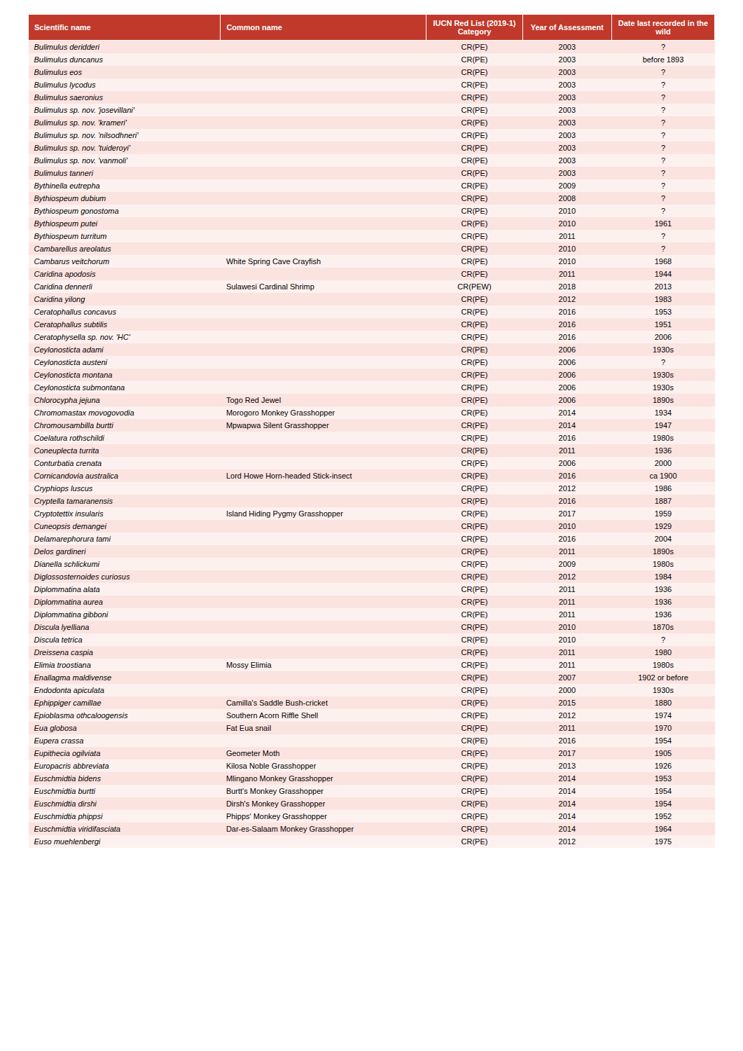| Scientific name | Common name | IUCN Red List (2019-1) Category | Year of Assessment | Date last recorded in the wild |
| --- | --- | --- | --- | --- |
| Bulimulus deridderi | | CR(PE) | 2003 | ? |
| Bulimulus duncanus | | CR(PE) | 2003 | before 1893 |
| Bulimulus eos | | CR(PE) | 2003 | ? |
| Bulimulus lycodus | | CR(PE) | 2003 | ? |
| Bulimulus saeronius | | CR(PE) | 2003 | ? |
| Bulimulus sp. nov. 'josevillani' | | CR(PE) | 2003 | ? |
| Bulimulus sp. nov. 'krameri' | | CR(PE) | 2003 | ? |
| Bulimulus sp. nov. 'nilsodhneri' | | CR(PE) | 2003 | ? |
| Bulimulus sp. nov. 'tuideroyi' | | CR(PE) | 2003 | ? |
| Bulimulus sp. nov. 'vanmoli' | | CR(PE) | 2003 | ? |
| Bulimulus tanneri | | CR(PE) | 2003 | ? |
| Bythinella eutrepha | | CR(PE) | 2009 | ? |
| Bythiospeum dubium | | CR(PE) | 2008 | ? |
| Bythiospeum gonostoma | | CR(PE) | 2010 | ? |
| Bythiospeum putei | | CR(PE) | 2010 | 1961 |
| Bythiospeum turritum | | CR(PE) | 2011 | ? |
| Cambarellus areolatus | | CR(PE) | 2010 | ? |
| Cambarus veitchorum | White Spring Cave Crayfish | CR(PE) | 2010 | 1968 |
| Caridina apodosis | | CR(PE) | 2011 | 1944 |
| Caridina dennerli | Sulawesi Cardinal Shrimp | CR(PEW) | 2018 | 2013 |
| Caridina yilong | | CR(PE) | 2012 | 1983 |
| Ceratophallus concavus | | CR(PE) | 2016 | 1953 |
| Ceratophallus subtilis | | CR(PE) | 2016 | 1951 |
| Ceratophysella sp. nov. 'HC' | | CR(PE) | 2016 | 2006 |
| Ceylonosticta adami | | CR(PE) | 2006 | 1930s |
| Ceylonosticta austeni | | CR(PE) | 2006 | ? |
| Ceylonosticta montana | | CR(PE) | 2006 | 1930s |
| Ceylonosticta submontana | | CR(PE) | 2006 | 1930s |
| Chlorocypha jejuna | Togo Red Jewel | CR(PE) | 2006 | 1890s |
| Chromomastax movogovodia | Morogoro Monkey Grasshopper | CR(PE) | 2014 | 1934 |
| Chromousambilla burtti | Mpwapwa Silent Grasshopper | CR(PE) | 2014 | 1947 |
| Coelatura rothschildi | | CR(PE) | 2016 | 1980s |
| Coneuplecta turrita | | CR(PE) | 2011 | 1936 |
| Conturbatia crenata | | CR(PE) | 2006 | 2000 |
| Cornicandovia australica | Lord Howe Horn-headed Stick-insect | CR(PE) | 2016 | ca 1900 |
| Cryphiops luscus | | CR(PE) | 2012 | 1986 |
| Cryptella tamaranensis | | CR(PE) | 2016 | 1887 |
| Cryptotettix insularis | Island Hiding Pygmy Grasshopper | CR(PE) | 2017 | 1959 |
| Cuneopsis demangei | | CR(PE) | 2010 | 1929 |
| Delamarephorura tami | | CR(PE) | 2016 | 2004 |
| Delos gardineri | | CR(PE) | 2011 | 1890s |
| Dianella schlickumi | | CR(PE) | 2009 | 1980s |
| Diglossosternoides curiosus | | CR(PE) | 2012 | 1984 |
| Diplommatina alata | | CR(PE) | 2011 | 1936 |
| Diplommatina aurea | | CR(PE) | 2011 | 1936 |
| Diplommatina gibboni | | CR(PE) | 2011 | 1936 |
| Discula lyelliana | | CR(PE) | 2010 | 1870s |
| Discula tetrica | | CR(PE) | 2010 | ? |
| Dreissena caspia | | CR(PE) | 2011 | 1980 |
| Elimia troostiana | Mossy Elimia | CR(PE) | 2011 | 1980s |
| Enallagma maldivense | | CR(PE) | 2007 | 1902 or before |
| Endodonta apiculata | | CR(PE) | 2000 | 1930s |
| Ephippiger camillae | Camilla's Saddle Bush-cricket | CR(PE) | 2015 | 1880 |
| Epioblasma othcaloogensis | Southern Acorn Riffle Shell | CR(PE) | 2012 | 1974 |
| Eua globosa | Fat Eua snail | CR(PE) | 2011 | 1970 |
| Eupera crassa | | CR(PE) | 2016 | 1954 |
| Eupithecia ogilviata | Geometer Moth | CR(PE) | 2017 | 1905 |
| Europacris abbreviata | Kilosa Noble Grasshopper | CR(PE) | 2013 | 1926 |
| Euschmidtia bidens | Mlingano Monkey Grasshopper | CR(PE) | 2014 | 1953 |
| Euschmidtia burtti | Burtt's Monkey Grasshopper | CR(PE) | 2014 | 1954 |
| Euschmidtia dirshi | Dirsh's Monkey Grasshopper | CR(PE) | 2014 | 1954 |
| Euschmidtia phippsi | Phipps' Monkey Grasshopper | CR(PE) | 2014 | 1952 |
| Euschmidtia viridifasciata | Dar-es-Salaam Monkey Grasshopper | CR(PE) | 2014 | 1964 |
| Euso muehlenbergi | | CR(PE) | 2012 | 1975 |